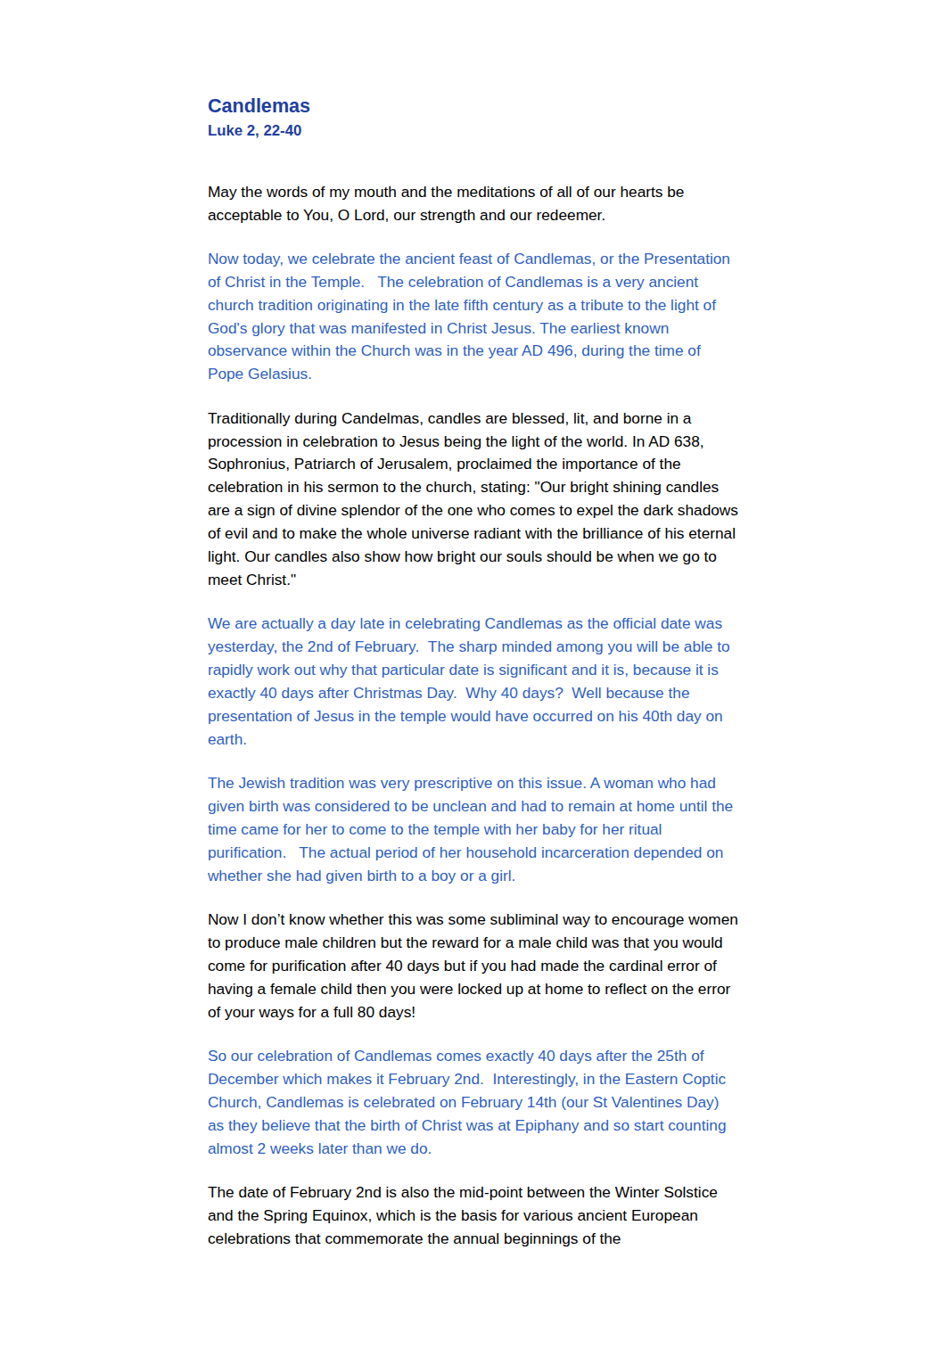Candlemas
Luke 2, 22-40
May the words of my mouth and the meditations of all of our hearts be acceptable to You, O Lord, our strength and our redeemer.
Now today, we celebrate the ancient feast of Candlemas, or the Presentation of Christ in the Temple. The celebration of Candlemas is a very ancient church tradition originating in the late fifth century as a tribute to the light of God's glory that was manifested in Christ Jesus. The earliest known observance within the Church was in the year AD 496, during the time of Pope Gelasius.
Traditionally during Candelmas, candles are blessed, lit, and borne in a procession in celebration to Jesus being the light of the world. In AD 638, Sophronius, Patriarch of Jerusalem, proclaimed the importance of the celebration in his sermon to the church, stating: "Our bright shining candles are a sign of divine splendor of the one who comes to expel the dark shadows of evil and to make the whole universe radiant with the brilliance of his eternal light. Our candles also show how bright our souls should be when we go to meet Christ."
We are actually a day late in celebrating Candlemas as the official date was yesterday, the 2nd of February. The sharp minded among you will be able to rapidly work out why that particular date is significant and it is, because it is exactly 40 days after Christmas Day. Why 40 days? Well because the presentation of Jesus in the temple would have occurred on his 40th day on earth.
The Jewish tradition was very prescriptive on this issue. A woman who had given birth was considered to be unclean and had to remain at home until the time came for her to come to the temple with her baby for her ritual purification. The actual period of her household incarceration depended on whether she had given birth to a boy or a girl.
Now I don’t know whether this was some subliminal way to encourage women to produce male children but the reward for a male child was that you would come for purification after 40 days but if you had made the cardinal error of having a female child then you were locked up at home to reflect on the error of your ways for a full 80 days!
So our celebration of Candlemas comes exactly 40 days after the 25th of December which makes it February 2nd. Interestingly, in the Eastern Coptic Church, Candlemas is celebrated on February 14th (our St Valentines Day) as they believe that the birth of Christ was at Epiphany and so start counting almost 2 weeks later than we do.
The date of February 2nd is also the mid-point between the Winter Solstice and the Spring Equinox, which is the basis for various ancient European celebrations that commemorate the annual beginnings of the